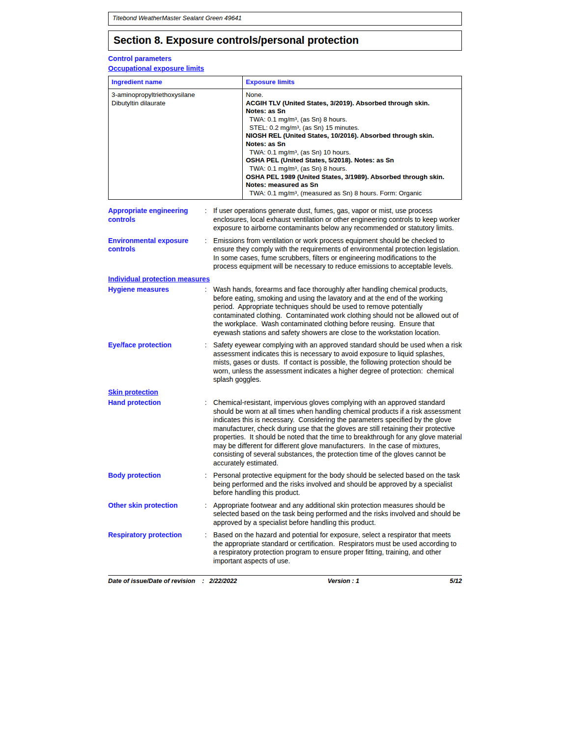Titebond WeatherMaster Sealant Green 49641
Section 8. Exposure controls/personal protection
Control parameters
Occupational exposure limits
| Ingredient name | Exposure limits |
| --- | --- |
| 3-aminopropyltriethoxysilane Dibutyltin dilaurate | None. ACGIH TLV (United States, 3/2019). Absorbed through skin. Notes: as Sn TWA: 0.1 mg/m³, (as Sn) 8 hours. STEL: 0.2 mg/m³, (as Sn) 15 minutes. NIOSH REL (United States, 10/2016). Absorbed through skin. Notes: as Sn TWA: 0.1 mg/m³, (as Sn) 10 hours. OSHA PEL (United States, 5/2018). Notes: as Sn TWA: 0.1 mg/m³, (as Sn) 8 hours. OSHA PEL 1989 (United States, 3/1989). Absorbed through skin. Notes: measured as Sn TWA: 0.1 mg/m³, (measured as Sn) 8 hours. Form: Organic |
| Appropriate engineering controls | : | If user operations generate dust, fumes, gas, vapor or mist, use process enclosures, local exhaust ventilation or other engineering controls to keep worker exposure to airborne contaminants below any recommended or statutory limits. |
| Environmental exposure controls | : | Emissions from ventilation or work process equipment should be checked to ensure they comply with the requirements of environmental protection legislation. In some cases, fume scrubbers, filters or engineering modifications to the process equipment will be necessary to reduce emissions to acceptable levels. |
Individual protection measures
| Hygiene measures | : | Wash hands, forearms and face thoroughly after handling chemical products, before eating, smoking and using the lavatory and at the end of the working period. Appropriate techniques should be used to remove potentially contaminated clothing. Contaminated work clothing should not be allowed out of the workplace. Wash contaminated clothing before reusing. Ensure that eyewash stations and safety showers are close to the workstation location. |
| Eye/face protection | : | Safety eyewear complying with an approved standard should be used when a risk assessment indicates this is necessary to avoid exposure to liquid splashes, mists, gases or dusts. If contact is possible, the following protection should be worn, unless the assessment indicates a higher degree of protection: chemical splash goggles. |
Skin protection
| Hand protection | : | Chemical-resistant, impervious gloves complying with an approved standard should be worn at all times when handling chemical products if a risk assessment indicates this is necessary. Considering the parameters specified by the glove manufacturer, check during use that the gloves are still retaining their protective properties. It should be noted that the time to breakthrough for any glove material may be different for different glove manufacturers. In the case of mixtures, consisting of several substances, the protection time of the gloves cannot be accurately estimated. |
| Body protection | : | Personal protective equipment for the body should be selected based on the task being performed and the risks involved and should be approved by a specialist before handling this product. |
| Other skin protection | : | Appropriate footwear and any additional skin protection measures should be selected based on the task being performed and the risks involved and should be approved by a specialist before handling this product. |
| Respiratory protection | : | Based on the hazard and potential for exposure, select a respirator that meets the appropriate standard or certification. Respirators must be used according to a respiratory protection program to ensure proper fitting, training, and other important aspects of use. |
Date of issue/Date of revision : 2/22/2022
Version : 1
5/12